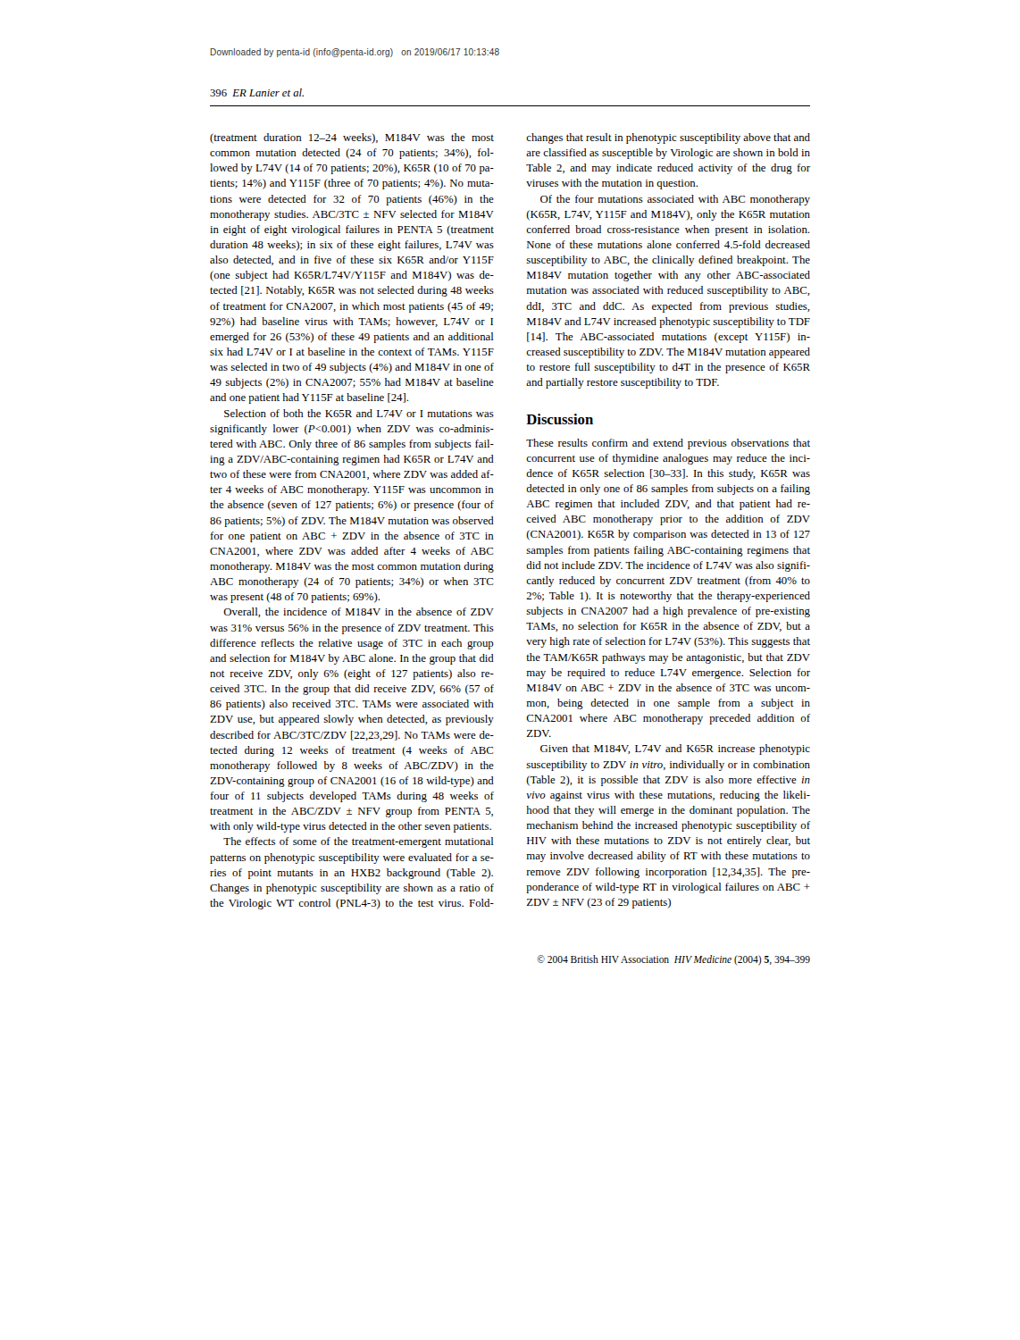Downloaded by penta-id (info@penta-id.org) on 2019/06/17 10:13:48
396 ER Lanier et al.
(treatment duration 12–24 weeks), M184V was the most common mutation detected (24 of 70 patients; 34%), followed by L74V (14 of 70 patients; 20%), K65R (10 of 70 patients; 14%) and Y115F (three of 70 patients; 4%). No mutations were detected for 32 of 70 patients (46%) in the monotherapy studies. ABC/3TC ± NFV selected for M184V in eight of eight virological failures in PENTA 5 (treatment duration 48 weeks); in six of these eight failures, L74V was also detected, and in five of these six K65R and/or Y115F (one subject had K65R/L74V/Y115F and M184V) was detected [21]. Notably, K65R was not selected during 48 weeks of treatment for CNA2007, in which most patients (45 of 49; 92%) had baseline virus with TAMs; however, L74V or I emerged for 26 (53%) of these 49 patients and an additional six had L74V or I at baseline in the context of TAMs. Y115F was selected in two of 49 subjects (4%) and M184V in one of 49 subjects (2%) in CNA2007; 55% had M184V at baseline and one patient had Y115F at baseline [24].
Selection of both the K65R and L74V or I mutations was significantly lower (P<0.001) when ZDV was co-administered with ABC. Only three of 86 samples from subjects failing a ZDV/ABC-containing regimen had K65R or L74V and two of these were from CNA2001, where ZDV was added after 4 weeks of ABC monotherapy. Y115F was uncommon in the absence (seven of 127 patients; 6%) or presence (four of 86 patients; 5%) of ZDV. The M184V mutation was observed for one patient on ABC + ZDV in the absence of 3TC in CNA2001, where ZDV was added after 4 weeks of ABC monotherapy. M184V was the most common mutation during ABC monotherapy (24 of 70 patients; 34%) or when 3TC was present (48 of 70 patients; 69%).
Overall, the incidence of M184V in the absence of ZDV was 31% versus 56% in the presence of ZDV treatment. This difference reflects the relative usage of 3TC in each group and selection for M184V by ABC alone. In the group that did not receive ZDV, only 6% (eight of 127 patients) also received 3TC. In the group that did receive ZDV, 66% (57 of 86 patients) also received 3TC. TAMs were associated with ZDV use, but appeared slowly when detected, as previously described for ABC/3TC/ZDV [22,23,29]. No TAMs were detected during 12 weeks of treatment (4 weeks of ABC monotherapy followed by 8 weeks of ABC/ZDV) in the ZDV-containing group of CNA2001 (16 of 18 wild-type) and four of 11 subjects developed TAMs during 48 weeks of treatment in the ABC/ZDV ± NFV group from PENTA 5, with only wild-type virus detected in the other seven patients.
The effects of some of the treatment-emergent mutational patterns on phenotypic susceptibility were evaluated for a series of point mutants in an HXB2 background (Table 2). Changes in phenotypic susceptibility are shown as a ratio of the Virologic WT control (PNL4-3) to the test virus. Fold-changes that result in phenotypic susceptibility above that and are classified as susceptible by Virologic are shown in bold in Table 2, and may indicate reduced activity of the drug for viruses with the mutation in question.
Of the four mutations associated with ABC monotherapy (K65R, L74V, Y115F and M184V), only the K65R mutation conferred broad cross-resistance when present in isolation. None of these mutations alone conferred 4.5-fold decreased susceptibility to ABC, the clinically defined breakpoint. The M184V mutation together with any other ABC-associated mutation was associated with reduced susceptibility to ABC, ddI, 3TC and ddC. As expected from previous studies, M184V and L74V increased phenotypic susceptibility to TDF [14]. The ABC-associated mutations (except Y115F) increased susceptibility to ZDV. The M184V mutation appeared to restore full susceptibility to d4T in the presence of K65R and partially restore susceptibility to TDF.
Discussion
These results confirm and extend previous observations that concurrent use of thymidine analogues may reduce the incidence of K65R selection [30–33]. In this study, K65R was detected in only one of 86 samples from subjects on a failing ABC regimen that included ZDV, and that patient had received ABC monotherapy prior to the addition of ZDV (CNA2001). K65R by comparison was detected in 13 of 127 samples from patients failing ABC-containing regimens that did not include ZDV. The incidence of L74V was also significantly reduced by concurrent ZDV treatment (from 40% to 2%; Table 1). It is noteworthy that the therapy-experienced subjects in CNA2007 had a high prevalence of pre-existing TAMs, no selection for K65R in the absence of ZDV, but a very high rate of selection for L74V (53%). This suggests that the TAM/K65R pathways may be antagonistic, but that ZDV may be required to reduce L74V emergence. Selection for M184V on ABC + ZDV in the absence of 3TC was uncommon, being detected in one sample from a subject in CNA2001 where ABC monotherapy preceded addition of ZDV.
Given that M184V, L74V and K65R increase phenotypic susceptibility to ZDV in vitro, individually or in combination (Table 2), it is possible that ZDV is also more effective in vivo against virus with these mutations, reducing the likelihood that they will emerge in the dominant population. The mechanism behind the increased phenotypic susceptibility of HIV with these mutations to ZDV is not entirely clear, but may involve decreased ability of RT with these mutations to remove ZDV following incorporation [12,34,35]. The preponderance of wild-type RT in virological failures on ABC + ZDV ± NFV (23 of 29 patients)
© 2004 British HIV Association HIV Medicine (2004) 5, 394–399